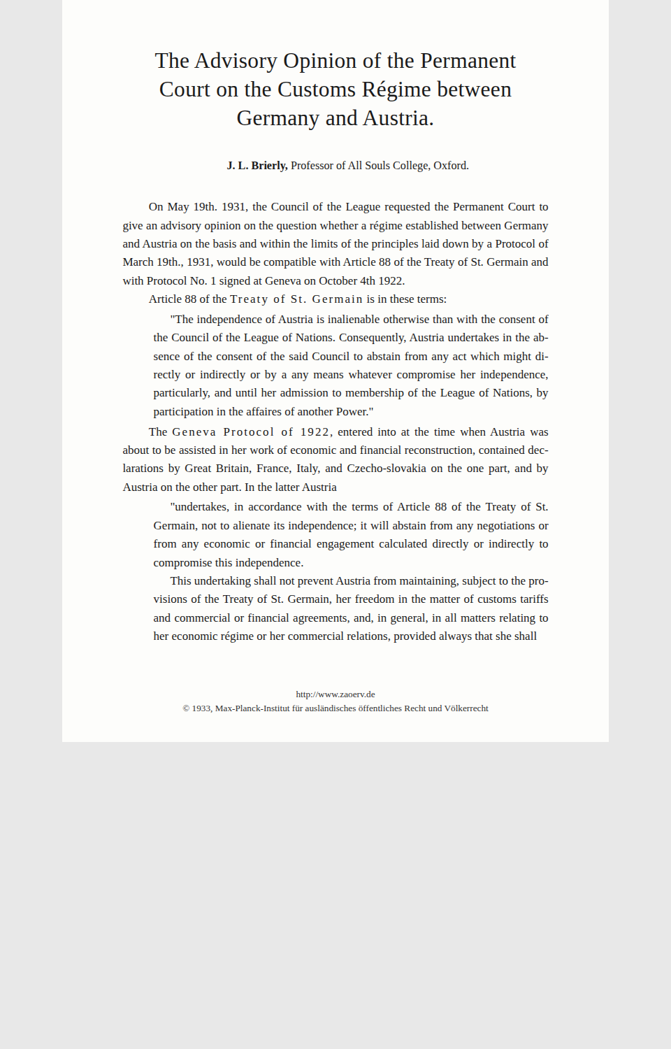The Advisory Opinion of the Permanent
Court on the Customs Régime between
Germany and Austria.
J. L. Brierly, Professor of All Souls College, Oxford.
On May 19th. 1931, the Council of the League requested the Permanent Court to give an advisory opinion on the question whether a régime established between Germany and Austria on the basis and within the limits of the principles laid down by a Protocol of March 19th., 1931, would be compatible with Article 88 of the Treaty of St. Germain and with Protocol No. 1 signed at Geneva on October 4th 1922.
Article 88 of the Treaty of St. Germain is in these terms:
"The independence of Austria is inalienable otherwise than with the consent of the Council of the League of Nations. Consequently, Austria undertakes in the absence of the consent of the said Council to abstain from any act which might directly or indirectly or by a any means whatever compromise her independence, particularly, and until her admission to membership of the League of Nations, by participation in the affaires of another Power."
The Geneva Protocol of 1922, entered into at the time when Austria was about to be assisted in her work of economic and financial reconstruction, contained declarations by Great Britain, France, Italy, and Czecho-slovakia on the one part, and by Austria on the other part. In the latter Austria
"undertakes, in accordance with the terms of Article 88 of the Treaty of St. Germain, not to alienate its independence; it will abstain from any negotiations or from any economic or financial engagement calculated directly or indirectly to compromise this independence.
This undertaking shall not prevent Austria from maintaining, subject to the provisions of the Treaty of St. Germain, her freedom in the matter of customs tariffs and commercial or financial agreements, and, in general, in all matters relating to her economic régime or her commercial relations, provided always that she shall
http://www.zaoerv.de
© 1933, Max-Planck-Institut für ausländisches öffentliches Recht und Völkerrecht